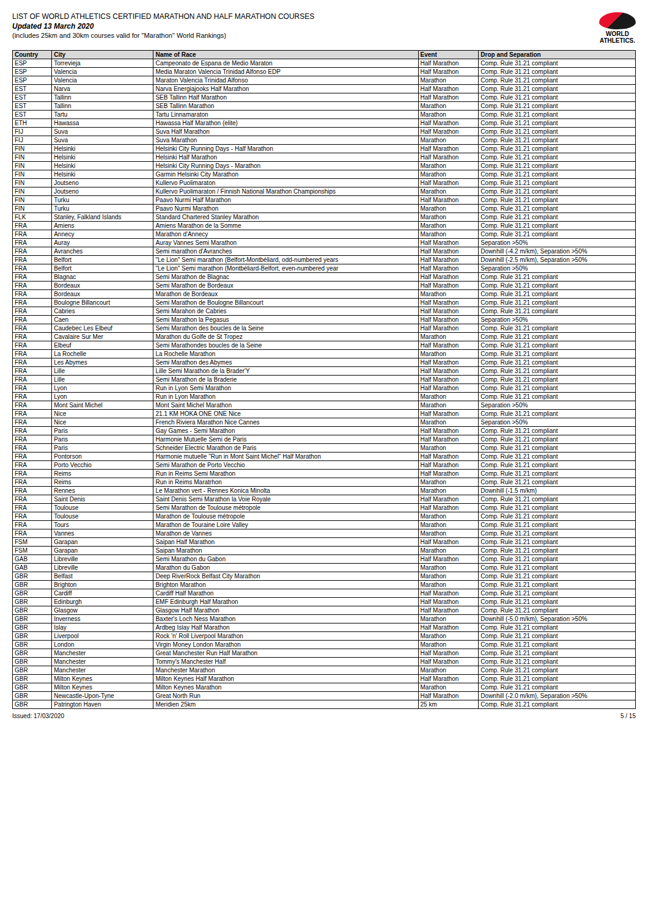LIST OF WORLD ATHLETICS CERTIFIED MARATHON AND HALF MARATHON COURSES
Updated 13 March 2020
(includes 25km and 30km courses valid for "Marathon" World Rankings)
WORLD
ATHLETICS.
| Country | City | Name of Race | Event | Drop and Separation |
| --- | --- | --- | --- | --- |
| ESP | Torrevieja | Campeonato de Espana de Medio Maraton | Half Marathon | Comp. Rule 31.21 compliant |
| ESP | Valencia | Media Maraton Valencia Trinidad Alfonso EDP | Half Marathon | Comp. Rule 31.21 compliant |
| ESP | Valencia | Maraton Valencia Trinidad Alfonso | Marathon | Comp. Rule 31.21 compliant |
| EST | Narva | Narva Energiajooks Half Marathon | Half Marathon | Comp. Rule 31.21 compliant |
| EST | Tallinn | SEB Tallinn Half Marathon | Half Marathon | Comp. Rule 31.21 compliant |
| EST | Tallinn | SEB Tallinn Marathon | Marathon | Comp. Rule 31.21 compliant |
| EST | Tartu | Tartu Linnamaraton | Marathon | Comp. Rule 31.21 compliant |
| ETH | Hawassa | Hawassa Half Marathon (elite) | Half Marathon | Comp. Rule 31.21 compliant |
| FIJ | Suva | Suva Half Marathon | Half Marathon | Comp. Rule 31.21 compliant |
| FIJ | Suva | Suva Marathon | Marathon | Comp. Rule 31.21 compliant |
| FIN | Helsinki | Helsinki City Running Days - Half Marathon | Half Marathon | Comp. Rule 31.21 compliant |
| FIN | Helsinki | Helsinki Half Marathon | Half Marathon | Comp. Rule 31.21 compliant |
| FIN | Helsinki | Helsinki City Running Days - Marathon | Marathon | Comp. Rule 31.21 compliant |
| FIN | Helsinki | Garmin Helsinki City Marathon | Marathon | Comp. Rule 31.21 compliant |
| FIN | Joutseno | Kullervo Puolimaraton | Half Marathon | Comp. Rule 31.21 compliant |
| FIN | Joutseno | Kullervo Puolimaraton / Finnish National Marathon Championships | Marathon | Comp. Rule 31.21 compliant |
| FIN | Turku | Paavo Nurmi Half Marathon | Half Marathon | Comp. Rule 31.21 compliant |
| FIN | Turku | Paavo Nurmi Marathon | Marathon | Comp. Rule 31.21 compliant |
| FLK | Stanley, Falkland Islands | Standard Chartered Stanley Marathon | Marathon | Comp. Rule 31.21 compliant |
| FRA | Amiens | Amiens Marathon de la Somme | Marathon | Comp. Rule 31.21 compliant |
| FRA | Annecy | Marathon d'Annecy | Marathon | Comp. Rule 31.21 compliant |
| FRA | Auray | Auray Vannes Semi Marathon | Half Marathon | Separation >50% |
| FRA | Avranches | Semi marathon d'Avranches | Half Marathon | Downhill (-4.2 m/km), Separation >50% |
| FRA | Belfort | "Le Lion" Semi marathon (Belfort-Montbéliard, odd-numbered years | Half Marathon | Downhill (-2.5 m/km), Separation >50% |
| FRA | Belfort | "Le Lion" Semi marathon (Montbéliard-Belfort, even-numbered year | Half Marathon | Separation >50% |
| FRA | Blagnac | Semi Marathon de Blagnac | Half Marathon | Comp. Rule 31.21 compliant |
| FRA | Bordeaux | Semi Marathon de Bordeaux | Half Marathon | Comp. Rule 31.21 compliant |
| FRA | Bordeaux | Marathon de Bordeaux | Marathon | Comp. Rule 31.21 compliant |
| FRA | Boulogne Billancourt | Semi Marathon de Boulogne Billancourt | Half Marathon | Comp. Rule 31.21 compliant |
| FRA | Cabries | Semi Marahon de Cabries | Half Marathon | Comp. Rule 31.21 compliant |
| FRA | Caen | Semi Marathon la Pegasus | Half Marathon | Separation >50% |
| FRA | Caudebec Les Elbeuf | Semi Marathon des boucles de la Seine | Half Marathon | Comp. Rule 31.21 compliant |
| FRA | Cavalaire Sur Mer | Marathon du Golfe de St Tropez | Marathon | Comp. Rule 31.21 compliant |
| FRA | Elbeuf | Semi Marathondes boucles de la Seine | Half Marathon | Comp. Rule 31.21 compliant |
| FRA | La Rochelle | La Rochelle Marathon | Marathon | Comp. Rule 31.21 compliant |
| FRA | Les Abymes | Semi Marathon des Abymes | Half Marathon | Comp. Rule 31.21 compliant |
| FRA | Lille | Lille Semi Marathon de la Brader'Y | Half Marathon | Comp. Rule 31.21 compliant |
| FRA | Lille | Semi Marathon de la Braderie | Half Marathon | Comp. Rule 31.21 compliant |
| FRA | Lyon | Run in Lyon Semi Marathon | Half Marathon | Comp. Rule 31.21 compliant |
| FRA | Lyon | Run in Lyon Marathon | Marathon | Comp. Rule 31.21 compliant |
| FRA | Mont Saint Michel | Mont Saint Michel Marathon | Marathon | Separation >50% |
| FRA | Nice | 21.1 KM HOKA ONE ONE Nice | Half Marathon | Comp. Rule 31.21 compliant |
| FRA | Nice | French Riviera Marathon Nice Cannes | Marathon | Separation >50% |
| FRA | Paris | Gay Games - Semi Marathon | Half Marathon | Comp. Rule 31.21 compliant |
| FRA | Paris | Harmonie Mutuelle Semi de Paris | Half Marathon | Comp. Rule 31.21 compliant |
| FRA | Paris | Schneider Electric Marathon de Paris | Marathon | Comp. Rule 31.21 compliant |
| FRA | Pontorson | Harmonie mutuelle "Run in Mont Saint Michel" Half Marathon | Half Marathon | Comp. Rule 31.21 compliant |
| FRA | Porto Vecchio | Semi Marathon de Porto Vecchio | Half Marathon | Comp. Rule 31.21 compliant |
| FRA | Reims | Run in Reims Semi Marathon | Half Marathon | Comp. Rule 31.21 compliant |
| FRA | Reims | Run in Reims Maratrhon | Marathon | Comp. Rule 31.21 compliant |
| FRA | Rennes | Le Marathon vert - Rennes Konica Minolta | Marathon | Downhill (-1.5 m/km) |
| FRA | Saint Denis | Saint Denis Semi Marathon la Voie Royale | Half Marathon | Comp. Rule 31.21 compliant |
| FRA | Toulouse | Semi Marathon de Toulouse métropole | Half Marathon | Comp. Rule 31.21 compliant |
| FRA | Toulouse | Marathon de Toulouse métropole | Marathon | Comp. Rule 31.21 compliant |
| FRA | Tours | Marathon de Touraine Loire Valley | Marathon | Comp. Rule 31.21 compliant |
| FRA | Vannes | Marathon de Vannes | Marathon | Comp. Rule 31.21 compliant |
| FSM | Garapan | Saipan Half Marathon | Half Marathon | Comp. Rule 31.21 compliant |
| FSM | Garapan | Saipan Marathon | Marathon | Comp. Rule 31.21 compliant |
| GAB | Libreville | Semi Marathon du Gabon | Half Marathon | Comp. Rule 31.21 compliant |
| GAB | Libreville | Marathon du Gabon | Marathon | Comp. Rule 31.21 compliant |
| GBR | Belfast | Deep RiverRock Belfast City Marathon | Marathon | Comp. Rule 31.21 compliant |
| GBR | Brighton | Brighton Marathon | Marathon | Comp. Rule 31.21 compliant |
| GBR | Cardiff | Cardiff Half Marathon | Half Marathon | Comp. Rule 31.21 compliant |
| GBR | Edinburgh | EMF Edinburgh Half Marathon | Half Marathon | Comp. Rule 31.21 compliant |
| GBR | Glasgow | Glasgow Half Marathon | Half Marathon | Comp. Rule 31.21 compliant |
| GBR | Inverness | Baxter's Loch Ness Marathon | Marathon | Downhill (-5.0 m/km), Separation >50% |
| GBR | Islay | Ardbeg Islay Half Marathon | Half Marathon | Comp. Rule 31.21 compliant |
| GBR | Liverpool | Rock 'n' Roll Liverpool Marathon | Marathon | Comp. Rule 31.21 compliant |
| GBR | London | Virgin Money London Marathon | Marathon | Comp. Rule 31.21 compliant |
| GBR | Manchester | Great Manchester Run Half Marathon | Half Marathon | Comp. Rule 31.21 compliant |
| GBR | Manchester | Tommy's Manchester Half | Half Marathon | Comp. Rule 31.21 compliant |
| GBR | Manchester | Manchester Marathon | Marathon | Comp. Rule 31.21 compliant |
| GBR | Milton Keynes | Milton Keynes Half Marathon | Half Marathon | Comp. Rule 31.21 compliant |
| GBR | Milton Keynes | Milton Keynes Marathon | Marathon | Comp. Rule 31.21 compliant |
| GBR | Newcastle-Upon-Tyne | Great North Run | Half Marathon | Downhill (-2.0 m/km), Separation >50% |
| GBR | Patrington Haven | Meridien 25km | 25 km | Comp. Rule 31.21 compliant |
Issued: 17/03/2020 5 / 15